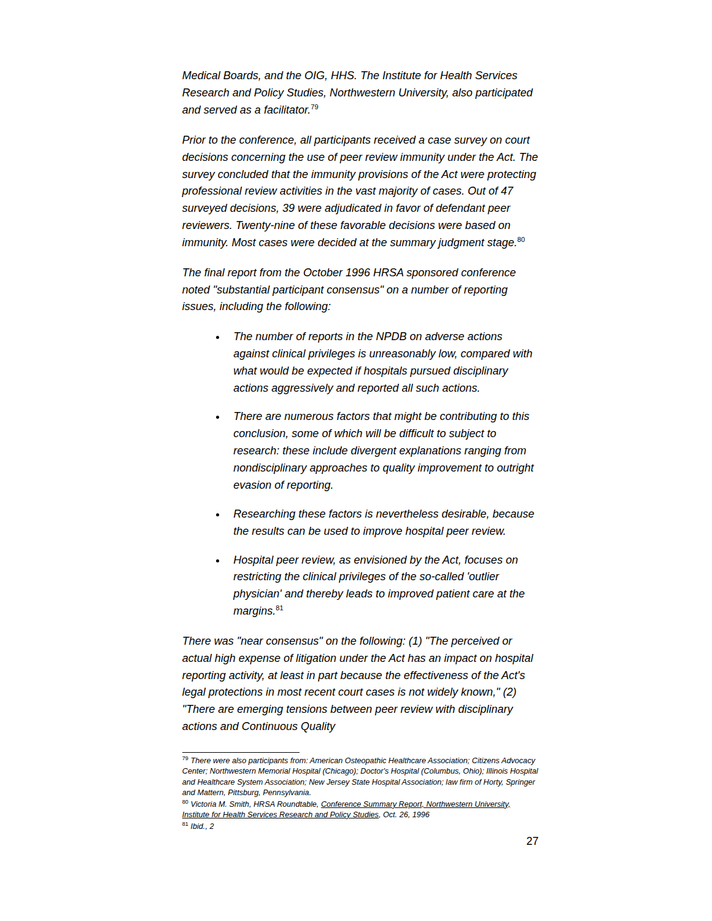Medical Boards, and the OIG, HHS. The Institute for Health Services Research and Policy Studies, Northwestern University, also participated and served as a facilitator.79
Prior to the conference, all participants received a case survey on court decisions concerning the use of peer review immunity under the Act. The survey concluded that the immunity provisions of the Act were protecting professional review activities in the vast majority of cases. Out of 47 surveyed decisions, 39 were adjudicated in favor of defendant peer reviewers. Twenty-nine of these favorable decisions were based on immunity. Most cases were decided at the summary judgment stage.80
The final report from the October 1996 HRSA sponsored conference noted "substantial participant consensus" on a number of reporting issues, including the following:
The number of reports in the NPDB on adverse actions against clinical privileges is unreasonably low, compared with what would be expected if hospitals pursued disciplinary actions aggressively and reported all such actions.
There are numerous factors that might be contributing to this conclusion, some of which will be difficult to subject to research: these include divergent explanations ranging from nondisciplinary approaches to quality improvement to outright evasion of reporting.
Researching these factors is nevertheless desirable, because the results can be used to improve hospital peer review.
Hospital peer review, as envisioned by the Act, focuses on restricting the clinical privileges of the so-called 'outlier physician' and thereby leads to improved patient care at the margins.81
There was "near consensus" on the following: (1) "The perceived or actual high expense of litigation under the Act has an impact on hospital reporting activity, at least in part because the effectiveness of the Act's legal protections in most recent court cases is not widely known," (2) "There are emerging tensions between peer review with disciplinary actions and Continuous Quality
79 There were also participants from: American Osteopathic Healthcare Association; Citizens Advocacy Center; Northwestern Memorial Hospital (Chicago); Doctor's Hospital (Columbus, Ohio); Illinois Hospital and Healthcare System Association; New Jersey State Hospital Association; law firm of Horty, Springer and Mattern, Pittsburg, Pennsylvania.
80 Victoria M. Smith, HRSA Roundtable, Conference Summary Report, Northwestern University, Institute for Health Services Research and Policy Studies, Oct. 26, 1996
81 Ibid., 2
27